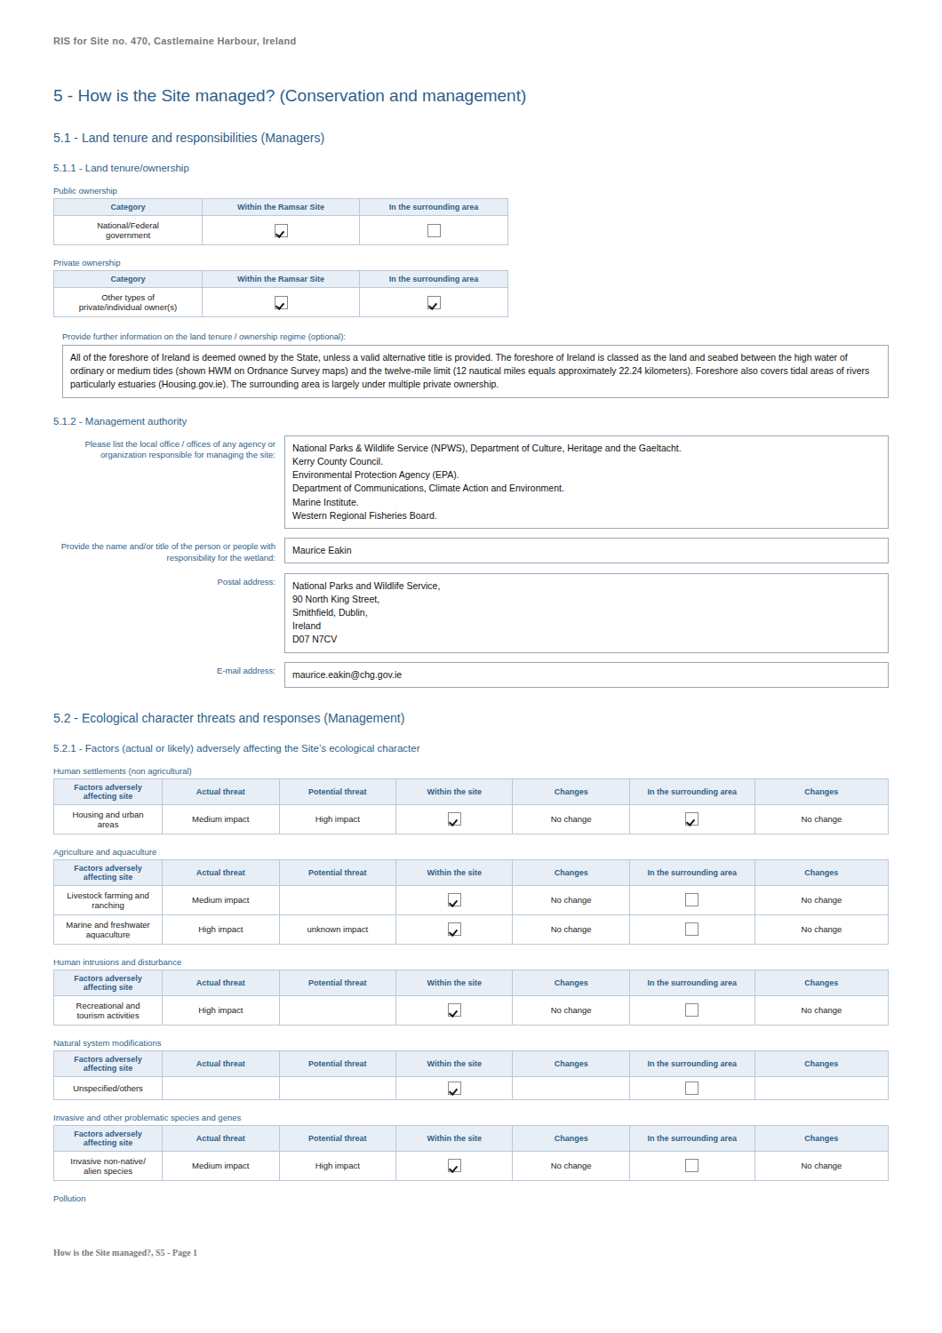RIS for Site no. 470, Castlemaine Harbour, Ireland
5 - How is the Site managed? (Conservation and management)
5.1 - Land tenure and responsibilities (Managers)
5.1.1 - Land tenure/ownership
Public ownership
| Category | Within the Ramsar Site | In the surrounding area |
| --- | --- | --- |
| National/Federal government | | |
Private ownership
| Category | Within the Ramsar Site | In the surrounding area |
| --- | --- | --- |
| Other types of private/individual owner(s) | | |
Provide further information on the land tenure / ownership regime (optional):
All of the foreshore of Ireland is deemed owned by the State, unless a valid alternative title is provided. The foreshore of Ireland is classed as the land and seabed between the high water of ordinary or medium tides (shown HWM on Ordnance Survey maps) and the twelve-mile limit (12 nautical miles equals approximately 22.24 kilometers). Foreshore also covers tidal areas of rivers particularly estuaries (Housing.gov.ie). The surrounding area is largely under multiple private ownership.
5.1.2 - Management authority
Please list the local office / offices of any agency or organization responsible for managing the site:
National Parks & Wildlife Service (NPWS), Department of Culture, Heritage and the Gaeltacht.
Kerry County Council.
Environmental Protection Agency (EPA).
Department of Communications, Climate Action and Environment.
Marine Institute.
Western Regional Fisheries Board.
Provide the name and/or title of the person or people with responsibility for the wetland:
Maurice Eakin
Postal address:
National Parks and Wildlife Service,
90 North King Street,
Smithfield, Dublin,
Ireland
D07 N7CV
E-mail address:
maurice.eakin@chg.gov.ie
5.2 - Ecological character threats and responses (Management)
5.2.1 - Factors (actual or likely) adversely affecting the Site’s ecological character
Human settlements (non agricultural)
| Factors adversely affecting site | Actual threat | Potential threat | Within the site | Changes | In the surrounding area | Changes |
| --- | --- | --- | --- | --- | --- | --- |
| Housing and urban areas | Medium impact | High impact | | No change | | No change |
Agriculture and aquaculture
| Factors adversely affecting site | Actual threat | Potential threat | Within the site | Changes | In the surrounding area | Changes |
| --- | --- | --- | --- | --- | --- | --- |
| Livestock farming and ranching | Medium impact | | | No change | | No change |
| Marine and freshwater aquaculture | High impact | unknown impact | | No change | | No change |
Human intrusions and disturbance
| Factors adversely affecting site | Actual threat | Potential threat | Within the site | Changes | In the surrounding area | Changes |
| --- | --- | --- | --- | --- | --- | --- |
| Recreational and tourism activities | High impact | | | No change | | No change |
Natural system modifications
| Factors adversely affecting site | Actual threat | Potential threat | Within the site | Changes | In the surrounding area | Changes |
| --- | --- | --- | --- | --- | --- | --- |
| Unspecified/others | | | | | | |
Invasive and other problematic species and genes
| Factors adversely affecting site | Actual threat | Potential threat | Within the site | Changes | In the surrounding area | Changes |
| --- | --- | --- | --- | --- | --- | --- |
| Invasive non-native/ alien species | Medium impact | High impact | | No change | | No change |
Pollution
How is the Site managed?, S5 - Page 1